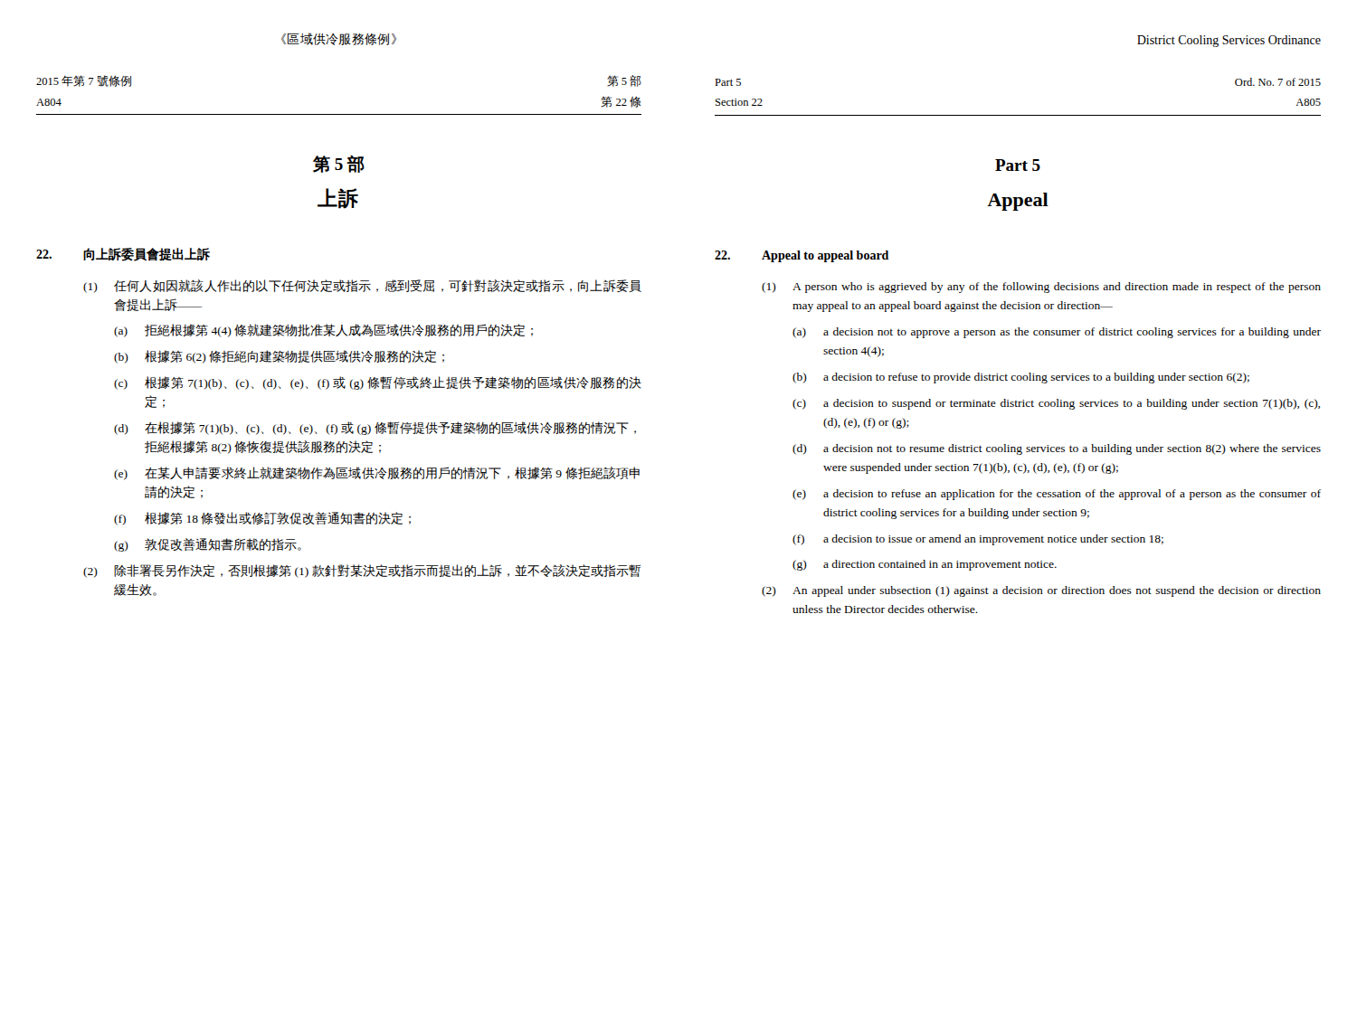《區域供冷服務條例》
2015 年第 7 號條例
第 5 部
A804
第 22 條
第 5 部
上訴
22.
向上訴委員會提出上訴
(1)
任何人如因就該人作出的以下任何決定或指示，感到受屈，可針對該決定或指示，向上訴委員會提出上訴——
(a)
拒絕根據第 4(4) 條就建築物批准某人成為區域供冷服務的用戶的決定；
(b)
根據第 6(2) 條拒絕向建築物提供區域供冷服務的決定；
(c)
根據第 7(1)(b)、(c)、(d)、(e)、(f) 或 (g) 條暫停或終止提供予建築物的區域供冷服務的決定；
(d)
在根據第 7(1)(b)、(c)、(d)、(e)、(f) 或 (g) 條暫停提供予建築物的區域供冷服務的情況下，拒絕根據第 8(2) 條恢復提供該服務的決定；
(e)
在某人申請要求終止就建築物作為區域供冷服務的用戶的情況下，根據第 9 條拒絕該項申請的決定；
(f)
根據第 18 條發出或修訂敦促改善通知書的決定；
(g)
敦促改善通知書所載的指示。
(2)
除非署長另作決定，否則根據第 (1) 款針對某決定或指示而提出的上訴，並不令該決定或指示暫緩生效。
District Cooling Services Ordinance
Part 5
Ord. No. 7 of 2015
Section 22
A805
Part 5
Appeal
22.
Appeal to appeal board
(1)
A person who is aggrieved by any of the following decisions and direction made in respect of the person may appeal to an appeal board against the decision or direction—
(a)
a decision not to approve a person as the consumer of district cooling services for a building under section 4(4);
(b)
a decision to refuse to provide district cooling services to a building under section 6(2);
(c)
a decision to suspend or terminate district cooling services to a building under section 7(1)(b), (c), (d), (e), (f) or (g);
(d)
a decision not to resume district cooling services to a building under section 8(2) where the services were suspended under section 7(1)(b), (c), (d), (e), (f) or (g);
(e)
a decision to refuse an application for the cessation of the approval of a person as the consumer of district cooling services for a building under section 9;
(f)
a decision to issue or amend an improvement notice under section 18;
(g)
a direction contained in an improvement notice.
(2)
An appeal under subsection (1) against a decision or direction does not suspend the decision or direction unless the Director decides otherwise.